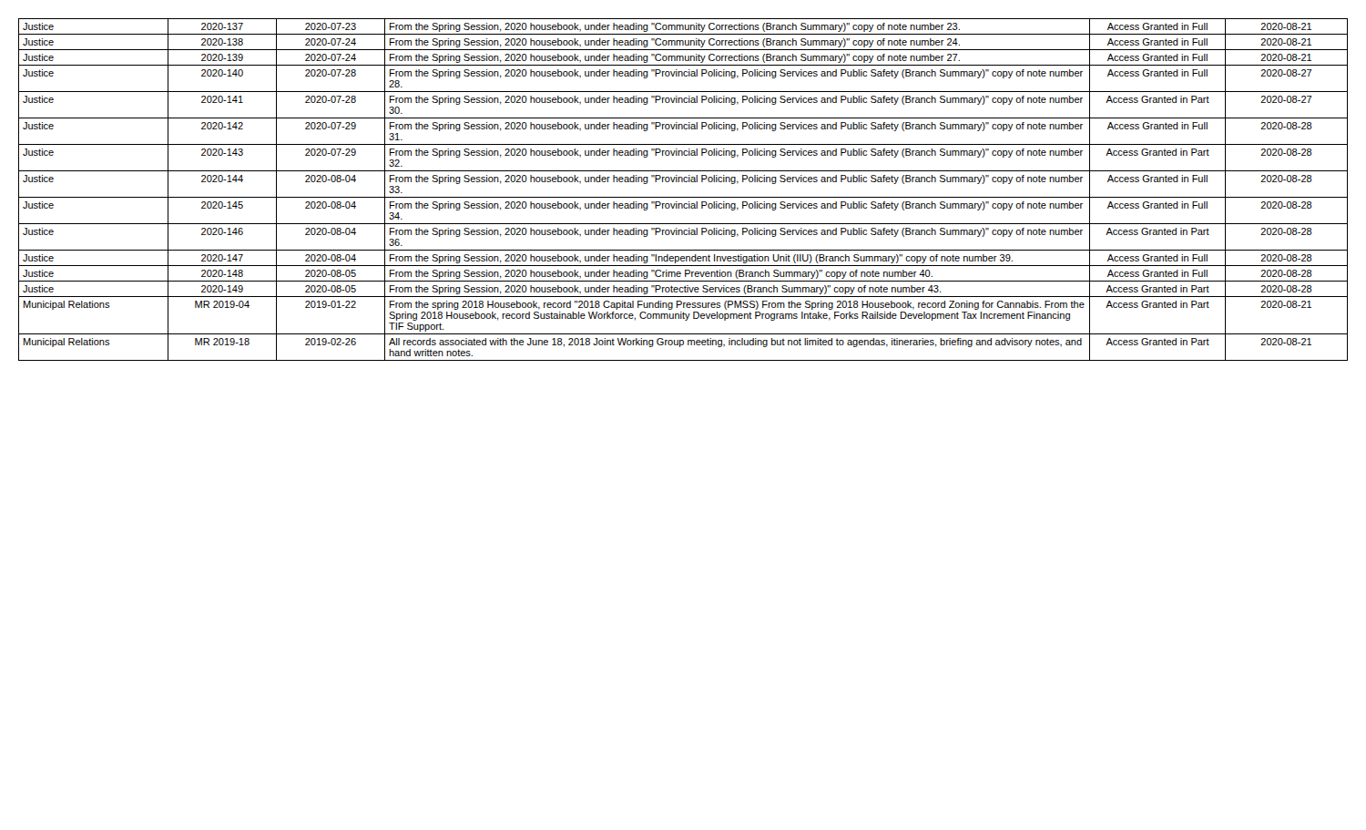| Justice | 2020-137 | 2020-07-23 | From the Spring Session, 2020 housebook, under heading "Community Corrections (Branch Summary)" copy of note number 23. | Access Granted in Full | 2020-08-21 |
| Justice | 2020-138 | 2020-07-24 | From the Spring Session, 2020 housebook, under heading "Community Corrections (Branch Summary)" copy of note number 24. | Access Granted in Full | 2020-08-21 |
| Justice | 2020-139 | 2020-07-24 | From the Spring Session, 2020 housebook, under heading "Community Corrections (Branch Summary)" copy of note number 27. | Access Granted in Full | 2020-08-21 |
| Justice | 2020-140 | 2020-07-28 | From the Spring Session, 2020 housebook, under heading "Provincial Policing, Policing Services and Public Safety (Branch Summary)" copy of note number 28. | Access Granted in Full | 2020-08-27 |
| Justice | 2020-141 | 2020-07-28 | From the Spring Session, 2020 housebook, under heading "Provincial Policing, Policing Services and Public Safety (Branch Summary)" copy of note number 30. | Access Granted in Part | 2020-08-27 |
| Justice | 2020-142 | 2020-07-29 | From the Spring Session, 2020 housebook, under heading "Provincial Policing, Policing Services and Public Safety (Branch Summary)" copy of note number 31. | Access Granted in Full | 2020-08-28 |
| Justice | 2020-143 | 2020-07-29 | From the Spring Session, 2020 housebook, under heading "Provincial Policing, Policing Services and Public Safety (Branch Summary)" copy of note number 32. | Access Granted in Part | 2020-08-28 |
| Justice | 2020-144 | 2020-08-04 | From the Spring Session, 2020 housebook, under heading "Provincial Policing, Policing Services and Public Safety (Branch Summary)" copy of note number 33. | Access Granted in Full | 2020-08-28 |
| Justice | 2020-145 | 2020-08-04 | From the Spring Session, 2020 housebook, under heading "Provincial Policing, Policing Services and Public Safety (Branch Summary)" copy of note number 34. | Access Granted in Full | 2020-08-28 |
| Justice | 2020-146 | 2020-08-04 | From the Spring Session, 2020 housebook, under heading "Provincial Policing, Policing Services and Public Safety (Branch Summary)" copy of note number 36. | Access Granted in Part | 2020-08-28 |
| Justice | 2020-147 | 2020-08-04 | From the Spring Session, 2020 housebook, under heading "Independent Investigation Unit (IIU) (Branch Summary)" copy of note number 39. | Access Granted in Full | 2020-08-28 |
| Justice | 2020-148 | 2020-08-05 | From the Spring Session, 2020 housebook, under heading "Crime Prevention (Branch Summary)" copy of note number 40. | Access Granted in Full | 2020-08-28 |
| Justice | 2020-149 | 2020-08-05 | From the Spring Session, 2020 housebook, under heading "Protective Services (Branch Summary)" copy of note number 43. | Access Granted in Part | 2020-08-28 |
| Municipal Relations | MR 2019-04 | 2019-01-22 | From the spring 2018 Housebook, record "2018 Capital Funding Pressures (PMSS) From the Spring 2018 Housebook, record Zoning for Cannabis. From the Spring 2018 Housebook, record Sustainable Workforce, Community Development Programs Intake, Forks Railside Development Tax Increment Financing TIF Support. | Access Granted in Part | 2020-08-21 |
| Municipal Relations | MR 2019-18 | 2019-02-26 | All records associated with the June 18, 2018 Joint Working Group meeting, including but not limited to agendas, itineraries, briefing and advisory notes, and hand written notes. | Access Granted in Part | 2020-08-21 |